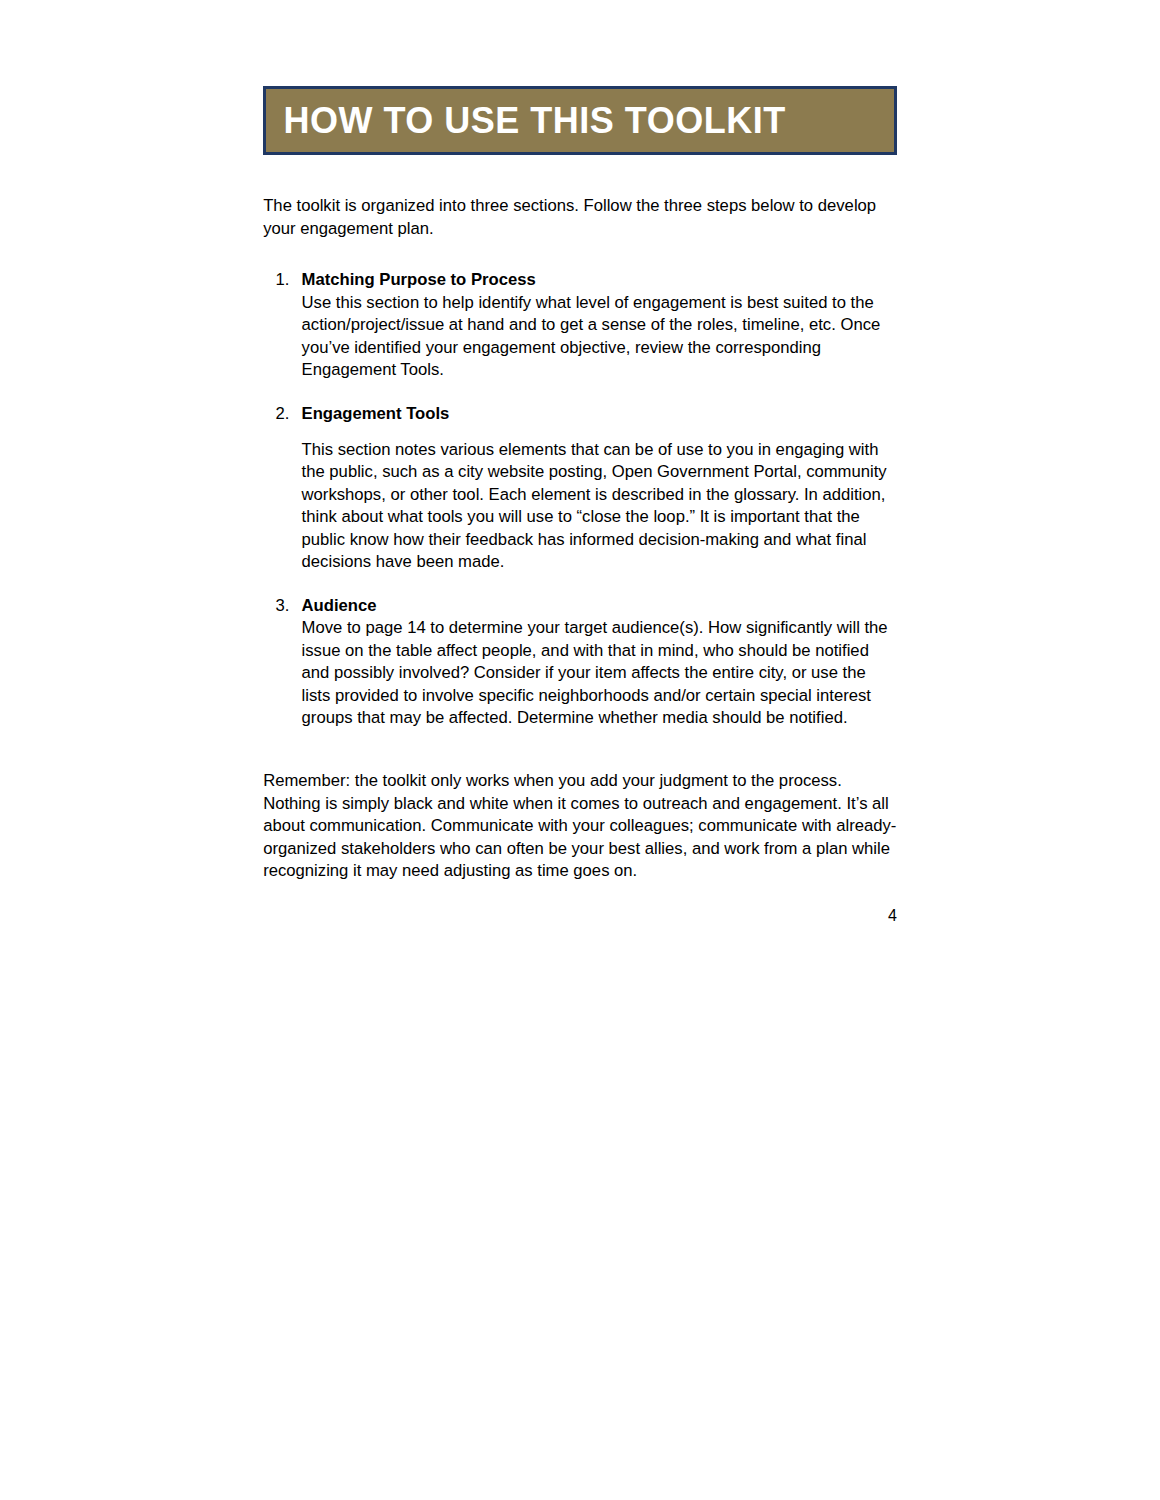HOW TO USE THIS TOOLKIT
The toolkit is organized into three sections. Follow the three steps below to develop your engagement plan.
Matching Purpose to Process Use this section to help identify what level of engagement is best suited to the action/project/issue at hand and to get a sense of the roles, timeline, etc. Once you’ve identified your engagement objective, review the corresponding Engagement Tools.
Engagement Tools
This section notes various elements that can be of use to you in engaging with the public, such as a city website posting, Open Government Portal, community workshops, or other tool. Each element is described in the glossary. In addition, think about what tools you will use to “close the loop.” It is important that the public know how their feedback has informed decision-making and what final decisions have been made.
Audience Move to page 14 to determine your target audience(s). How significantly will the issue on the table affect people, and with that in mind, who should be notified and possibly involved? Consider if your item affects the entire city, or use the lists provided to involve specific neighborhoods and/or certain special interest groups that may be affected. Determine whether media should be notified.
Remember: the toolkit only works when you add your judgment to the process. Nothing is simply black and white when it comes to outreach and engagement. It’s all about communication. Communicate with your colleagues; communicate with already-organized stakeholders who can often be your best allies, and work from a plan while recognizing it may need adjusting as time goes on.
4